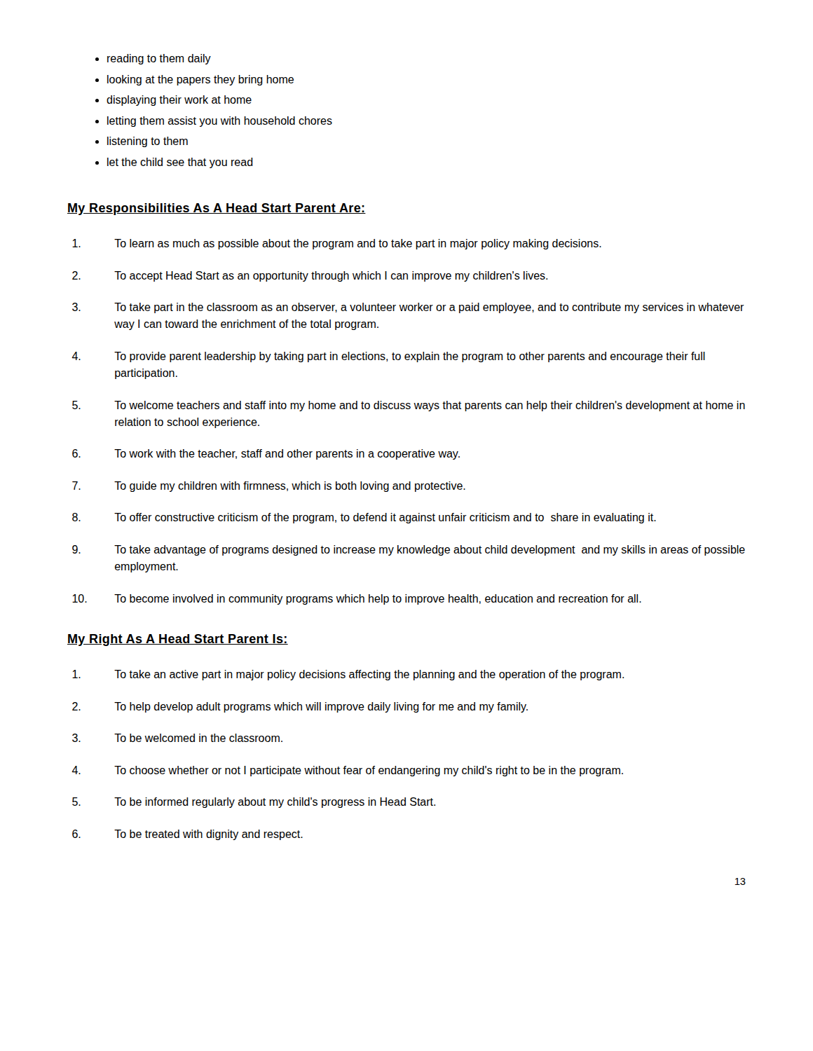reading to them daily
looking at the papers they bring home
displaying their work at home
letting them assist you with household chores
listening to them
let the child see that you read
My Responsibilities As A Head Start Parent Are:
To learn as much as possible about the program and to take part in major policy making decisions.
To accept Head Start as an opportunity through which I can improve my children's lives.
To take part in the classroom as an observer, a volunteer worker or a paid employee, and to contribute my services in whatever way I can toward the enrichment of the total program.
To provide parent leadership by taking part in elections, to explain the program to other parents and encourage their full participation.
To welcome teachers and staff into my home and to discuss ways that parents can help their children's development at home in relation to school experience.
To work with the teacher, staff and other parents in a cooperative way.
To guide my children with firmness, which is both loving and protective.
To offer constructive criticism of the program, to defend it against unfair criticism and to share in evaluating it.
To take advantage of programs designed to increase my knowledge about child development and my skills in areas of possible employment.
To become involved in community programs which help to improve health, education and recreation for all.
My Right As A Head Start Parent Is:
To take an active part in major policy decisions affecting the planning and the operation of the program.
To help develop adult programs which will improve daily living for me and my family.
To be welcomed in the classroom.
To choose whether or not I participate without fear of endangering my child's right to be in the program.
To be informed regularly about my child's progress in Head Start.
To be treated with dignity and respect.
13